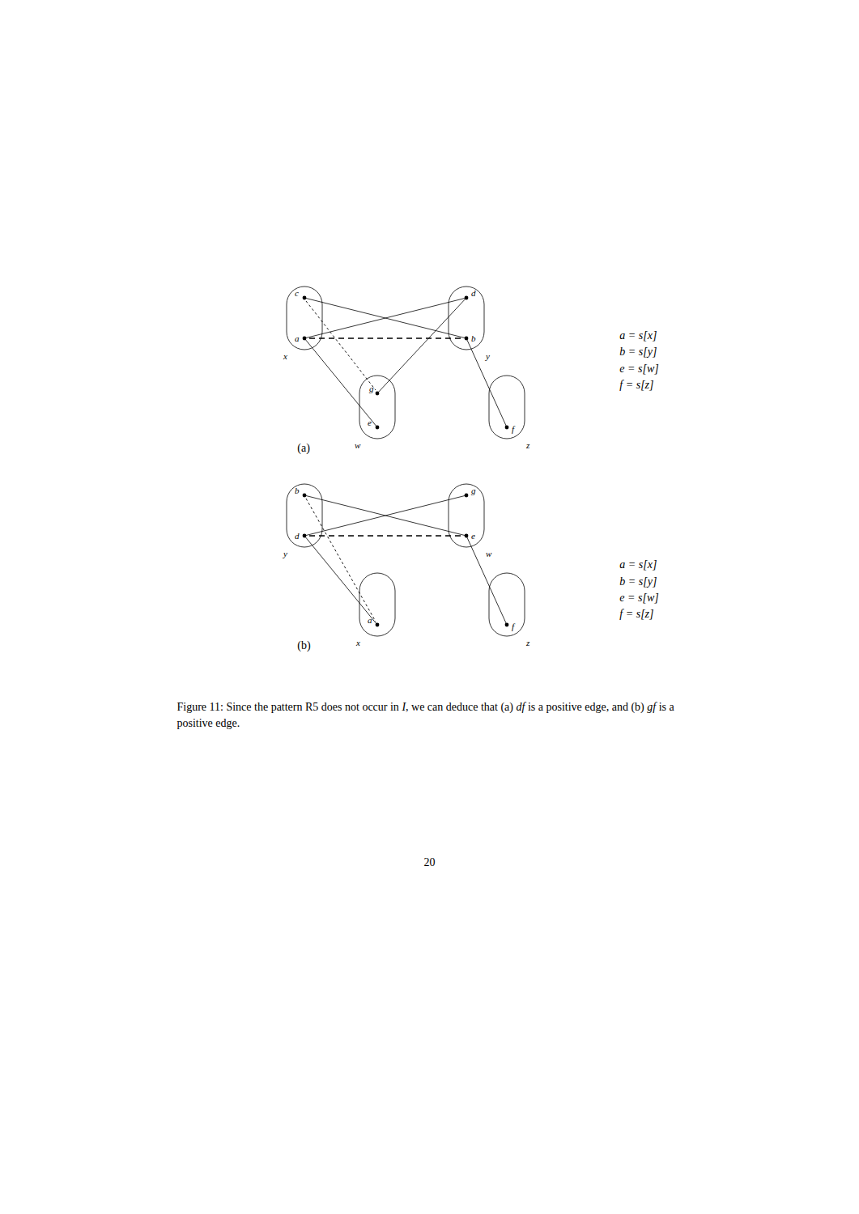c a d b g e f x y w z
(a)
a = s[x]
b = s[y]
e = s[w]
f = s[z]
b d g e a f y w x z
(b)
a = s[x]
b = s[y]
e = s[w]
f = s[z]
Figure 11: Since the pattern R5 does not occur in I, we can deduce that (a) df is a positive edge, and (b) gf is a positive edge.
20